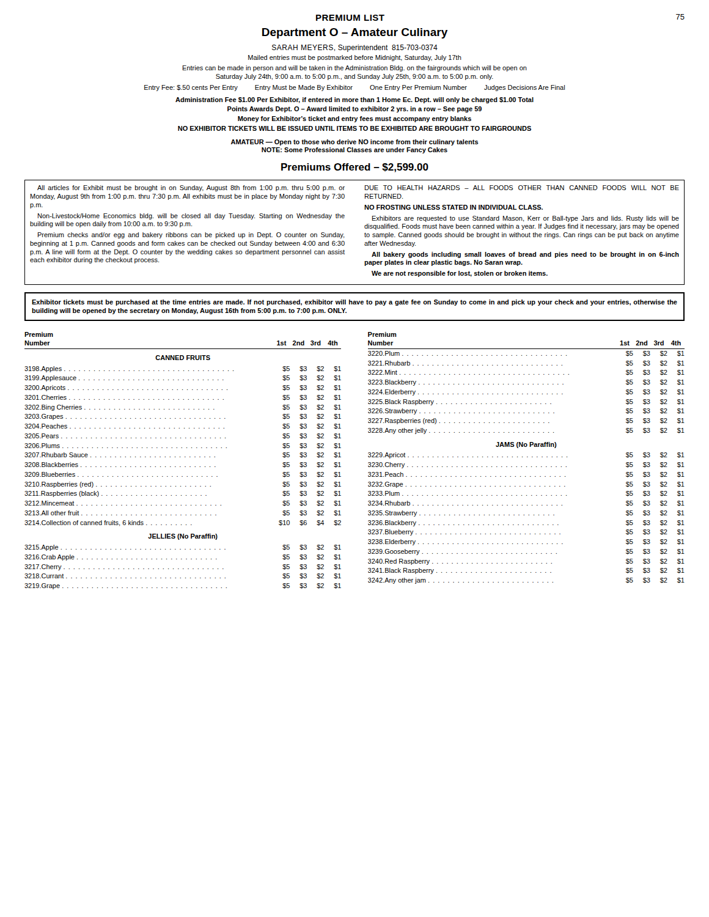75
PREMIUM LIST
Department O – Amateur Culinary
SARAH MEYERS, Superintendent 815-703-0374
Mailed entries must be postmarked before Midnight, Saturday, July 17th
Entries can be made in person and will be taken in the Administration Bldg. on the fairgrounds which will be open on
Saturday July 24th, 9:00 a.m. to 5:00 p.m., and Sunday July 25th, 9:00 a.m. to 5:00 p.m. only.
Entry Fee: $.50 cents Per Entry Entry Must be Made By Exhibitor One Entry Per Premium Number Judges Decisions Are Final
Administration Fee $1.00 Per Exhibitor, if entered in more than 1 Home Ec. Dept. will only be charged $1.00 Total
Points Awards Dept. O – Award limited to exhibitor 2 yrs. in a row – See page 59
Money for Exhibitor’s ticket and entry fees must accompany entry blanks
NO EXHIBITOR TICKETS WILL BE ISSUED UNTIL ITEMS TO BE EXHIBITED ARE BROUGHT TO FAIRGROUNDS
AMATEUR — Open to those who derive NO income from their culinary talents
NOTE: Some Professional Classes are under Fancy Cakes
Premiums Offered – $2,599.00
All articles for Exhibit must be brought in on Sunday, August 8th from 1:00 p.m. thru 5:00 p.m. or Monday, August 9th from 1:00 p.m. thru 7:30 p.m. All exhibits must be in place by Monday night by 7:30 p.m.
Non-Livestock/Home Economics bldg. will be closed all day Tuesday. Starting on Wednesday the building will be open daily from 10:00 a.m. to 9:30 p.m.
Premium checks and/or egg and bakery ribbons can be picked up in Dept. O counter on Sunday, beginning at 1 p.m. Canned goods and form cakes can be checked out Sunday between 4:00 and 6:30 p.m. A line will form at the Dept. O counter by the wedding cakes so department personnel can assist each exhibitor during the checkout process.
DUE TO HEALTH HAZARDS – ALL FOODS OTHER THAN CANNED FOODS WILL NOT BE RETURNED.
NO FROSTING UNLESS STATED IN INDIVIDUAL CLASS.
Exhibitors are requested to use Standard Mason, Kerr or Ball-type Jars and lids. Rusty lids will be disqualified. Foods must have been canned within a year. If Judges find it necessary, jars may be opened to sample. Canned goods should be brought in without the rings. Can rings can be put back on anytime after Wednesday.
All bakery goods including small loaves of bread and pies need to be brought in on 6-inch paper plates in clear plastic bags. No Saran wrap.
We are not responsible for lost, stolen or broken items.
Exhibitor tickets must be purchased at the time entries are made. If not purchased, exhibitor will have to pay a gate fee on Sunday to come in and pick up your check and your entries, otherwise the building will be opened by the secretary on Monday, August 16th from 5:00 p.m. to 7:00 p.m. ONLY.
| Premium Number | 1st | 2nd | 3rd | 4th |
| --- | --- | --- | --- | --- |
| CANNED FRUITS |
| 3198.Apples . . . . . . . . . . . . . . . . . . . . . . . . . . . . . . . . . . . | $5 | $3 | $2 | $1 |
| 3199.Applesauce . . . . . . . . . . . . . . . . . . . . . . . . . . . . . . | $5 | $3 | $2 | $1 |
| 3200.Apricots . . . . . . . . . . . . . . . . . . . . . . . . . . . . . . . . . | $5 | $3 | $2 | $1 |
| 3201.Cherries . . . . . . . . . . . . . . . . . . . . . . . . . . . . . . . . | $5 | $3 | $2 | $1 |
| 3202.Bing Cherries . . . . . . . . . . . . . . . . . . . . . . . . . . . | $5 | $3 | $2 | $1 |
| 3203.Grapes . . . . . . . . . . . . . . . . . . . . . . . . . . . . . . . . . | $5 | $3 | $2 | $1 |
| 3204.Peaches . . . . . . . . . . . . . . . . . . . . . . . . . . . . . . . . | $5 | $3 | $2 | $1 |
| 3205.Pears . . . . . . . . . . . . . . . . . . . . . . . . . . . . . . . . . . | $5 | $3 | $2 | $1 |
| 3206.Plums . . . . . . . . . . . . . . . . . . . . . . . . . . . . . . . . . . | $5 | $3 | $2 | $1 |
| 3207.Rhubarb Sauce . . . . . . . . . . . . . . . . . . . . . . . . . . | $5 | $3 | $2 | $1 |
| 3208.Blackberries . . . . . . . . . . . . . . . . . . . . . . . . . . . . | $5 | $3 | $2 | $1 |
| 3209.Blueberries . . . . . . . . . . . . . . . . . . . . . . . . . . . . . | $5 | $3 | $2 | $1 |
| 3210.Raspberries (red) . . . . . . . . . . . . . . . . . . . . . . . . | $5 | $3 | $2 | $1 |
| 3211.Raspberries (black) . . . . . . . . . . . . . . . . . . . . . . | $5 | $3 | $2 | $1 |
| 3212.Mincemeat . . . . . . . . . . . . . . . . . . . . . . . . . . . . . . | $5 | $3 | $2 | $1 |
| 3213.All other fruit . . . . . . . . . . . . . . . . . . . . . . . . . . . . | $5 | $3 | $2 | $1 |
| 3214.Collection of canned fruits, 6 kinds . . . . . . . . . . | $10 | $6 | $4 | $2 |
| JELLIES (No Paraffin) |
| 3215.Apple . . . . . . . . . . . . . . . . . . . . . . . . . . . . . . . . . . | $5 | $3 | $2 | $1 |
| 3216.Crab Apple . . . . . . . . . . . . . . . . . . . . . . . . . . . . . | $5 | $3 | $2 | $1 |
| 3217.Cherry . . . . . . . . . . . . . . . . . . . . . . . . . . . . . . . . . | $5 | $3 | $2 | $1 |
| 3218.Currant . . . . . . . . . . . . . . . . . . . . . . . . . . . . . . . . . | $5 | $3 | $2 | $1 |
| 3219.Grape . . . . . . . . . . . . . . . . . . . . . . . . . . . . . . . . . . | $5 | $3 | $2 | $1 |
| Premium Number | 1st | 2nd | 3rd | 4th |
| --- | --- | --- | --- | --- |
| 3220.Plum . . . . . . . . . . . . . . . . . . . . . . . . . . . . . . . . . . | $5 | $3 | $2 | $1 |
| 3221.Rhubarb . . . . . . . . . . . . . . . . . . . . . . . . . . . . . . . | $5 | $3 | $2 | $1 |
| 3222.Mint . . . . . . . . . . . . . . . . . . . . . . . . . . . . . . . . . . . | $5 | $3 | $2 | $1 |
| 3223.Blackberry . . . . . . . . . . . . . . . . . . . . . . . . . . . . . . | $5 | $3 | $2 | $1 |
| 3224.Elderberry . . . . . . . . . . . . . . . . . . . . . . . . . . . . . . | $5 | $3 | $2 | $1 |
| 3225.Black Raspberry . . . . . . . . . . . . . . . . . . . . . . . . | $5 | $3 | $2 | $1 |
| 3226.Strawberry . . . . . . . . . . . . . . . . . . . . . . . . . . . . | $5 | $3 | $2 | $1 |
| 3227.Raspberries (red) . . . . . . . . . . . . . . . . . . . . . . . | $5 | $3 | $2 | $1 |
| 3228.Any other jelly . . . . . . . . . . . . . . . . . . . . . . . . . . | $5 | $3 | $2 | $1 |
| JAMS (No Paraffin) |
| 3229.Apricot . . . . . . . . . . . . . . . . . . . . . . . . . . . . . . . . . | $5 | $3 | $2 | $1 |
| 3230.Cherry . . . . . . . . . . . . . . . . . . . . . . . . . . . . . . . . . | $5 | $3 | $2 | $1 |
| 3231.Peach . . . . . . . . . . . . . . . . . . . . . . . . . . . . . . . . . | $5 | $3 | $2 | $1 |
| 3232.Grape . . . . . . . . . . . . . . . . . . . . . . . . . . . . . . . . . | $5 | $3 | $2 | $1 |
| 3233.Plum . . . . . . . . . . . . . . . . . . . . . . . . . . . . . . . . . . | $5 | $3 | $2 | $1 |
| 3234.Rhubarb . . . . . . . . . . . . . . . . . . . . . . . . . . . . . . . | $5 | $3 | $2 | $1 |
| 3235.Strawberry . . . . . . . . . . . . . . . . . . . . . . . . . . . . | $5 | $3 | $2 | $1 |
| 3236.Blackberry . . . . . . . . . . . . . . . . . . . . . . . . . . . . . | $5 | $3 | $2 | $1 |
| 3237.Blueberry . . . . . . . . . . . . . . . . . . . . . . . . . . . . . . | $5 | $3 | $2 | $1 |
| 3238.Elderberry . . . . . . . . . . . . . . . . . . . . . . . . . . . . . . | $5 | $3 | $2 | $1 |
| 3239.Gooseberry . . . . . . . . . . . . . . . . . . . . . . . . . . . . | $5 | $3 | $2 | $1 |
| 3240.Red Raspberry . . . . . . . . . . . . . . . . . . . . . . . . . | $5 | $3 | $2 | $1 |
| 3241.Black Raspberry . . . . . . . . . . . . . . . . . . . . . . . . | $5 | $3 | $2 | $1 |
| 3242.Any other jam . . . . . . . . . . . . . . . . . . . . . . . . . . | $5 | $3 | $2 | $1 |